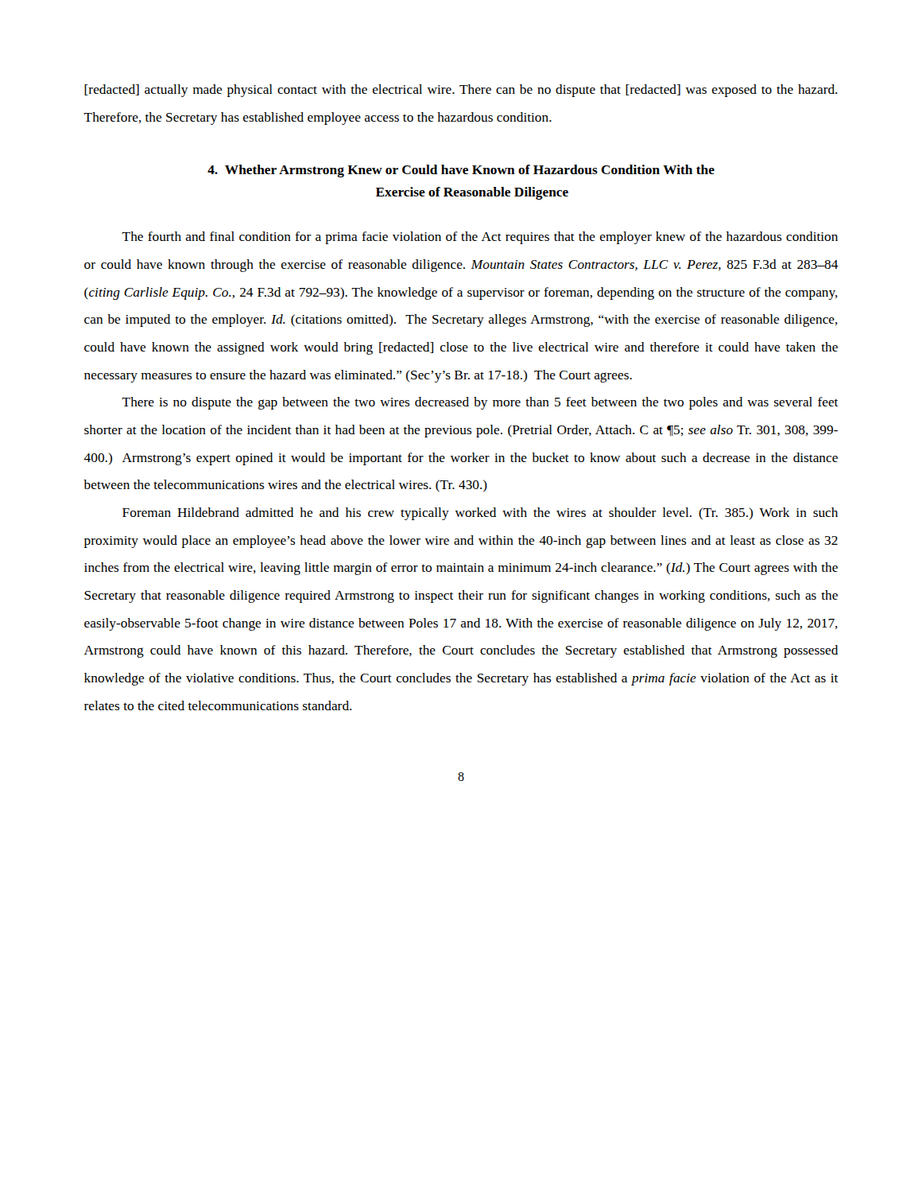[redacted] actually made physical contact with the electrical wire. There can be no dispute that [redacted] was exposed to the hazard. Therefore, the Secretary has established employee access to the hazardous condition.
4. Whether Armstrong Knew or Could have Known of Hazardous Condition With the Exercise of Reasonable Diligence
The fourth and final condition for a prima facie violation of the Act requires that the employer knew of the hazardous condition or could have known through the exercise of reasonable diligence. Mountain States Contractors, LLC v. Perez, 825 F.3d at 283–84 (citing Carlisle Equip. Co., 24 F.3d at 792–93). The knowledge of a supervisor or foreman, depending on the structure of the company, can be imputed to the employer. Id. (citations omitted). The Secretary alleges Armstrong, “with the exercise of reasonable diligence, could have known the assigned work would bring [redacted] close to the live electrical wire and therefore it could have taken the necessary measures to ensure the hazard was eliminated.” (Sec’y’s Br. at 17-18.) The Court agrees.
There is no dispute the gap between the two wires decreased by more than 5 feet between the two poles and was several feet shorter at the location of the incident than it had been at the previous pole. (Pretrial Order, Attach. C at ¶5; see also Tr. 301, 308, 399-400.) Armstrong’s expert opined it would be important for the worker in the bucket to know about such a decrease in the distance between the telecommunications wires and the electrical wires. (Tr. 430.)
Foreman Hildebrand admitted he and his crew typically worked with the wires at shoulder level. (Tr. 385.) Work in such proximity would place an employee’s head above the lower wire and within the 40-inch gap between lines and at least as close as 32 inches from the electrical wire, leaving little margin of error to maintain a minimum 24-inch clearance.” (Id.) The Court agrees with the Secretary that reasonable diligence required Armstrong to inspect their run for significant changes in working conditions, such as the easily-observable 5-foot change in wire distance between Poles 17 and 18. With the exercise of reasonable diligence on July 12, 2017, Armstrong could have known of this hazard. Therefore, the Court concludes the Secretary established that Armstrong possessed knowledge of the violative conditions. Thus, the Court concludes the Secretary has established a prima facie violation of the Act as it relates to the cited telecommunications standard.
8